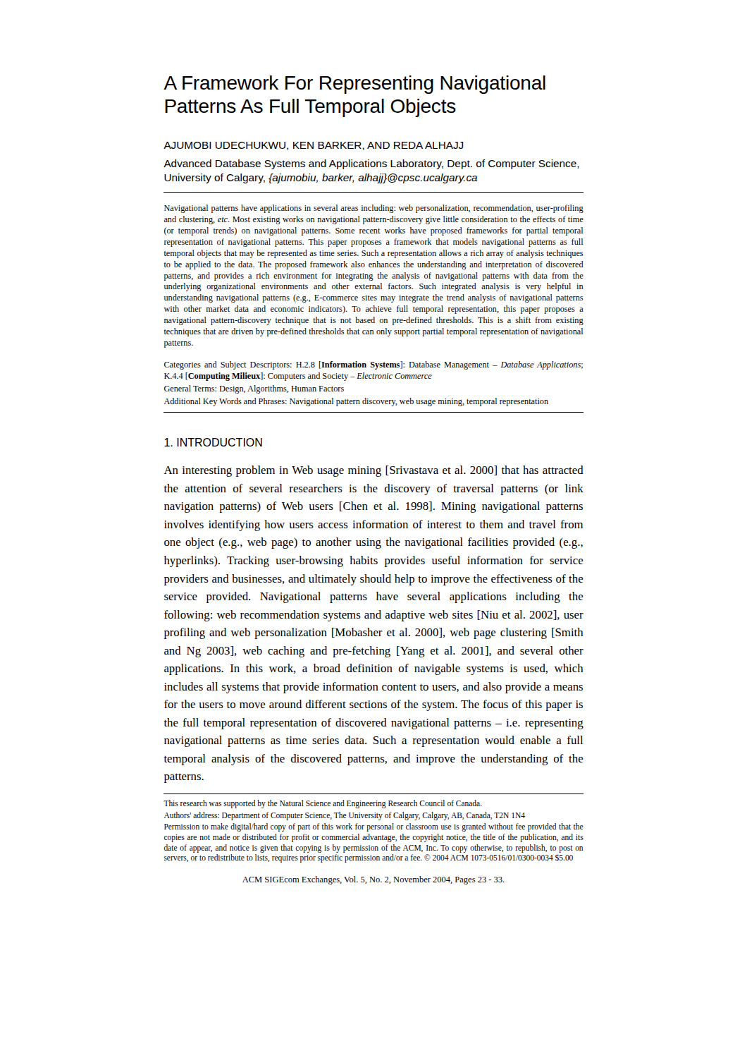A Framework For Representing Navigational
Patterns As Full Temporal Objects
AJUMOBI UDECHUKWU, KEN BARKER, AND REDA ALHAJJ
Advanced Database Systems and Applications Laboratory, Dept. of Computer Science, University of Calgary, {ajumobiu, barker, alhajj}@cpsc.ucalgary.ca
Navigational patterns have applications in several areas including: web personalization, recommendation, user-profiling and clustering, etc. Most existing works on navigational pattern-discovery give little consideration to the effects of time (or temporal trends) on navigational patterns. Some recent works have proposed frameworks for partial temporal representation of navigational patterns. This paper proposes a framework that models navigational patterns as full temporal objects that may be represented as time series. Such a representation allows a rich array of analysis techniques to be applied to the data. The proposed framework also enhances the understanding and interpretation of discovered patterns, and provides a rich environment for integrating the analysis of navigational patterns with data from the underlying organizational environments and other external factors. Such integrated analysis is very helpful in understanding navigational patterns (e.g., E-commerce sites may integrate the trend analysis of navigational patterns with other market data and economic indicators). To achieve full temporal representation, this paper proposes a navigational pattern-discovery technique that is not based on pre-defined thresholds. This is a shift from existing techniques that are driven by pre-defined thresholds that can only support partial temporal representation of navigational patterns.
Categories and Subject Descriptors: H.2.8 [Information Systems]: Database Management – Database Applications; K.4.4 [Computing Milieux]: Computers and Society – Electronic Commerce
General Terms: Design, Algorithms, Human Factors
Additional Key Words and Phrases: Navigational pattern discovery, web usage mining, temporal representation
1. INTRODUCTION
An interesting problem in Web usage mining [Srivastava et al. 2000] that has attracted the attention of several researchers is the discovery of traversal patterns (or link navigation patterns) of Web users [Chen et al. 1998]. Mining navigational patterns involves identifying how users access information of interest to them and travel from one object (e.g., web page) to another using the navigational facilities provided (e.g., hyperlinks). Tracking user-browsing habits provides useful information for service providers and businesses, and ultimately should help to improve the effectiveness of the service provided. Navigational patterns have several applications including the following: web recommendation systems and adaptive web sites [Niu et al. 2002], user profiling and web personalization [Mobasher et al. 2000], web page clustering [Smith and Ng 2003], web caching and pre-fetching [Yang et al. 2001], and several other applications. In this work, a broad definition of navigable systems is used, which includes all systems that provide information content to users, and also provide a means for the users to move around different sections of the system. The focus of this paper is the full temporal representation of discovered navigational patterns – i.e. representing navigational patterns as time series data. Such a representation would enable a full temporal analysis of the discovered patterns, and improve the understanding of the patterns.
This research was supported by the Natural Science and Engineering Research Council of Canada.
Authors' address: Department of Computer Science, The University of Calgary, Calgary, AB, Canada, T2N 1N4
Permission to make digital/hard copy of part of this work for personal or classroom use is granted without fee provided that the copies are not made or distributed for profit or commercial advantage, the copyright notice, the title of the publication, and its date of appear, and notice is given that copying is by permission of the ACM, Inc. To copy otherwise, to republish, to post on servers, or to redistribute to lists, requires prior specific permission and/or a fee. © 2004 ACM 1073-0516/01/0300-0034 $5.00
ACM SIGEcom Exchanges, Vol. 5, No. 2, November 2004, Pages 23 - 33.